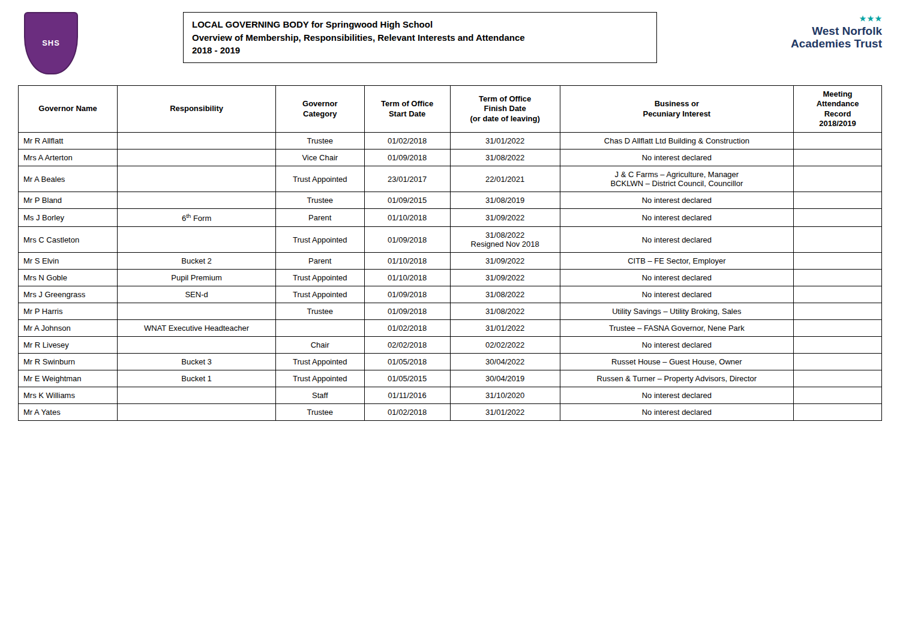SHS
LOCAL GOVERNING BODY for Springwood High School
Overview of Membership, Responsibilities, Relevant Interests and Attendance
2018 - 2019
⋆⋆⋆
West Norfolk
Academies Trust
Overview of Membership, Responsibilities, Relevant Interests and Attendance 2018 - 2019
| Governor Name | Responsibility | Governor Category | Term of Office Start Date | Term of Office Finish Date (or date of leaving) | Business or Pecuniary Interest | Meeting Attendance Record 2018/2019 |
| --- | --- | --- | --- | --- | --- | --- |
| Mr R Allflatt | | Trustee | 01/02/2018 | 31/01/2022 | Chas D Allflatt Ltd Building & Construction | |
| Mrs A Arterton | | Vice Chair | 01/09/2018 | 31/08/2022 | No interest declared | |
| Mr A Beales | | Trust Appointed | 23/01/2017 | 22/01/2021 | J & C Farms – Agriculture, Manager BCKLWN – District Council, Councillor | |
| Mr P Bland | | Trustee | 01/09/2015 | 31/08/2019 | No interest declared | |
| Ms J Borley | 6 th Form | Parent | 01/10/2018 | 31/09/2022 | No interest declared | |
| Mrs C Castleton | | Trust Appointed | 01/09/2018 | 31/08/2022 Resigned Nov 2018 | No interest declared | |
| Mr S Elvin | Bucket 2 | Parent | 01/10/2018 | 31/09/2022 | CITB – FE Sector, Employer | |
| Mrs N Goble | Pupil Premium | Trust Appointed | 01/10/2018 | 31/09/2022 | No interest declared | |
| Mrs J Greengrass | SEN-d | Trust Appointed | 01/09/2018 | 31/08/2022 | No interest declared | |
| Mr P Harris | | Trustee | 01/09/2018 | 31/08/2022 | Utility Savings – Utility Broking, Sales | |
| Mr A Johnson | WNAT Executive Headteacher | | 01/02/2018 | 31/01/2022 | Trustee – FASNA Governor, Nene Park | |
| Mr R Livesey | | Chair | 02/02/2018 | 02/02/2022 | No interest declared | |
| Mr R Swinburn | Bucket 3 | Trust Appointed | 01/05/2018 | 30/04/2022 | Russet House – Guest House, Owner | |
| Mr E Weightman | Bucket 1 | Trust Appointed | 01/05/2015 | 30/04/2019 | Russen & Turner – Property Advisors, Director | |
| Mrs K Williams | | Staff | 01/11/2016 | 31/10/2020 | No interest declared | |
| Mr A Yates | | Trustee | 01/02/2018 | 31/01/2022 | No interest declared | |